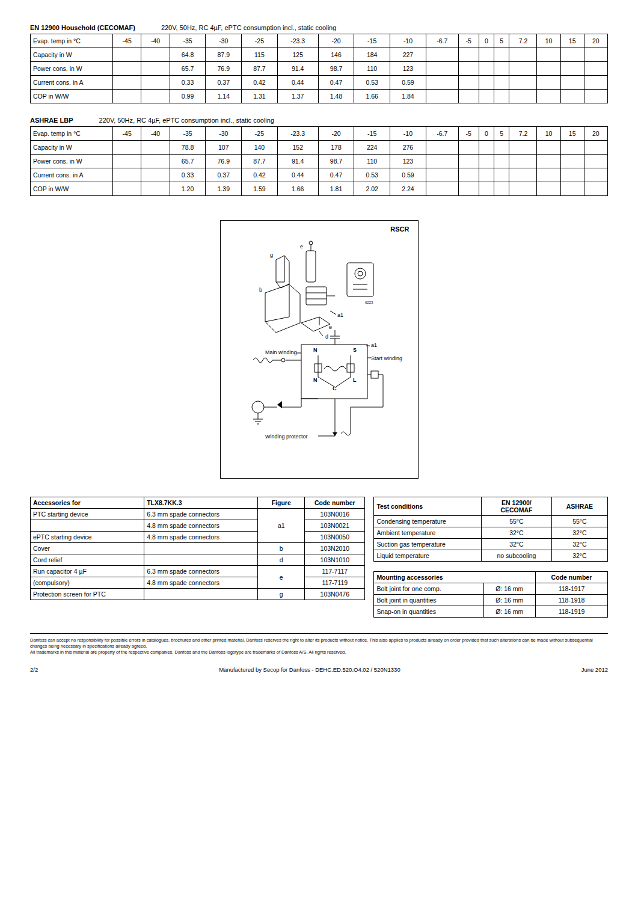EN 12900 Household (CECOMAF) 220V, 50Hz, RC 4µF, ePTC consumption incl., static cooling
| Evap. temp in °C | -45 | -40 | -35 | -30 | -25 | -23.3 | -20 | -15 | -10 | -6.7 | -5 | 0 | 5 | 7.2 | 10 | 15 | 20 |
| Capacity in W | | | 64.8 | 87.9 | 115 | 125 | 146 | 184 | 227 | | | | | | | | |
| Power cons. in W | | | 65.7 | 76.9 | 87.7 | 91.4 | 98.7 | 110 | 123 | | | | | | | | |
| Current cons. in A | | | 0.33 | 0.37 | 0.42 | 0.44 | 0.47 | 0.53 | 0.59 | | | | | | | | |
| COP in W/W | | | 0.99 | 1.14 | 1.31 | 1.37 | 1.48 | 1.66 | 1.84 | | | | | | | | |
ASHRAE LBP 220V, 50Hz, RC 4µF, ePTC consumption incl., static cooling
| Evap. temp in °C | -45 | -40 | -35 | -30 | -25 | -23.3 | -20 | -15 | -10 | -6.7 | -5 | 0 | 5 | 7.2 | 10 | 15 | 20 |
| Capacity in W | | | 78.8 | 107 | 140 | 152 | 178 | 224 | 276 | | | | | | | | |
| Power cons. in W | | | 65.7 | 76.9 | 87.7 | 91.4 | 98.7 | 110 | 123 | | | | | | | | |
| Current cons. in A | | | 0.33 | 0.37 | 0.42 | 0.44 | 0.47 | 0.53 | 0.59 | | | | | | | | |
| COP in W/W | | | 1.20 | 1.39 | 1.59 | 1.66 | 1.81 | 2.02 | 2.24 | | | | | | | | |
RSCR
e g b a1 d 6223 Main winding N S N L C Start winding a1 e Winding protector
| Accessories for | TLX8.7KK.3 | Figure | Code number |
| --- | --- | --- | --- |
| PTC starting device | 6.3 mm spade connectors | a1 | 103N0016 |
| | 4.8 mm spade connectors | 103N0021 |
| ePTC starting device | 4.8 mm spade connectors | 103N0050 |
| Cover | | b | 103N2010 |
| Cord relief | | d | 103N1010 |
| Run capacitor 4 µF | 6.3 mm spade connectors | e | 117-7117 |
| (compulsory) | 4.8 mm spade connectors | 117-7119 |
| Protection screen for PTC | | g | 103N0476 |
| Test conditions | EN 12900/ CECOMAF | ASHRAE |
| --- | --- | --- |
| Condensing temperature | 55°C | 55°C |
| Ambient temperature | 32°C | 32°C |
| Suction gas temperature | 32°C | 32°C |
| Liquid temperature | no subcooling | 32°C |
| Mounting accessories | Code number |
| --- | --- |
| Bolt joint for one comp. | Ø: 16 mm | 118-1917 |
| Bolt joint in quantities | Ø: 16 mm | 118-1918 |
| Snap-on in quantities | Ø: 16 mm | 118-1919 |
Danfoss can accept no responsibility for possible errors in catalogues, brochures and other printed material. Danfoss reserves the right to alter its products without notice. This also applies to products already on order provided that such alterations can be made without subsequential changes being necessary in specifications already agreed.
All trademarks in this material are property of the respective companies. Danfoss and the Danfoss logotype are trademarks of Danfoss A/S. All rights reserved.
2/2
Manufactured by Secop for Danfoss - DEHC.ED.520.O4.02 / 520N1330
June 2012